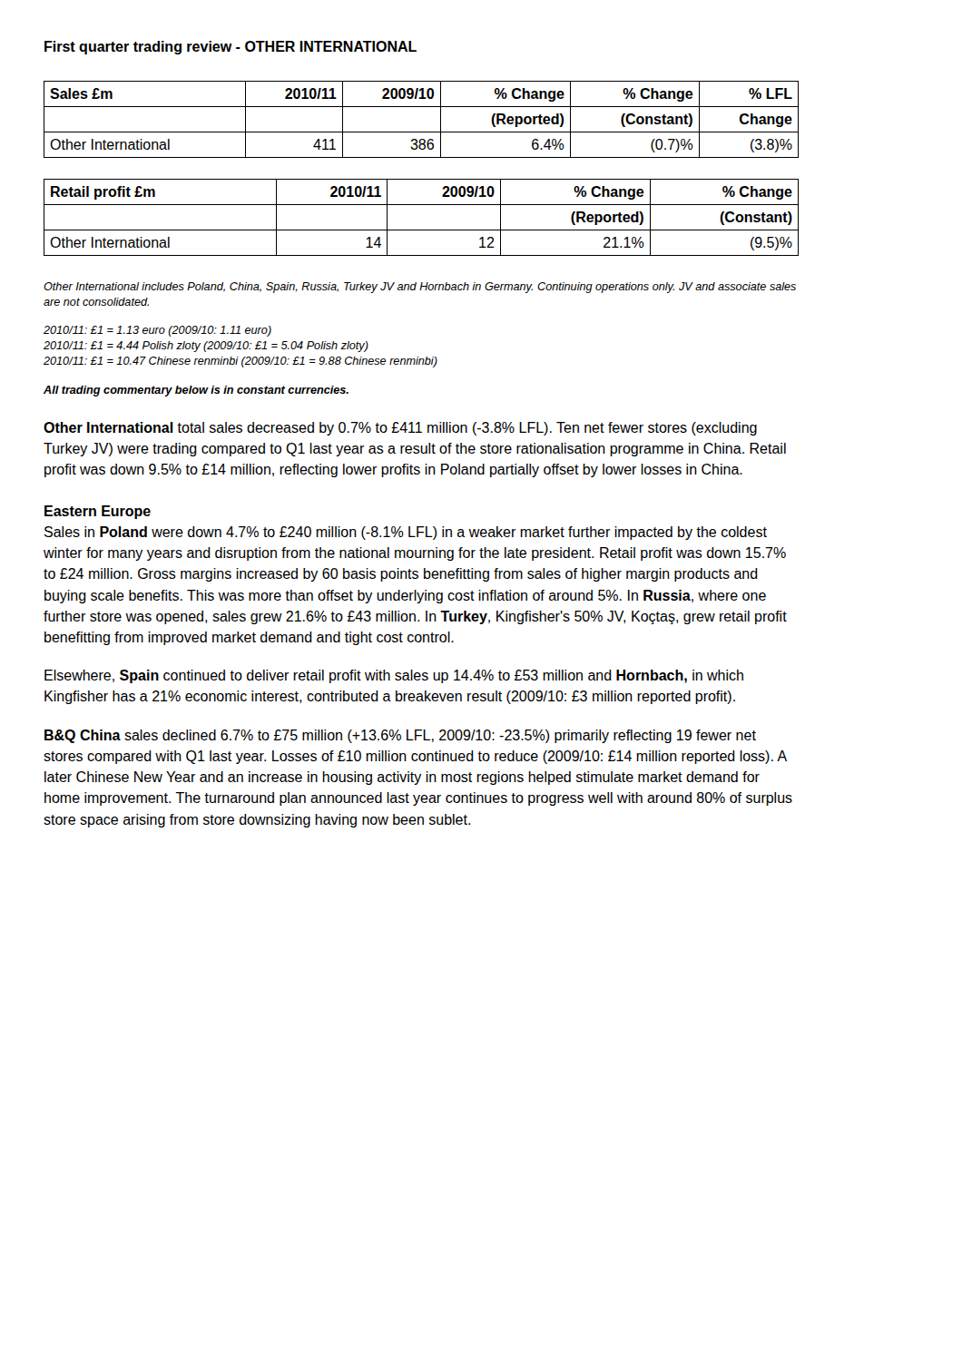First quarter trading review - OTHER INTERNATIONAL
| Sales £m | 2010/11 | 2009/10 | % Change | % Change | % LFL |
| --- | --- | --- | --- | --- | --- |
| | | | (Reported) | (Constant) | Change |
| Other International | 411 | 386 | 6.4% | (0.7)% | (3.8)% |
| Retail profit £m | 2010/11 | 2009/10 | % Change | % Change |
| --- | --- | --- | --- | --- |
| | | | (Reported) | (Constant) |
| Other International | 14 | 12 | 21.1% | (9.5)% |
Other International includes Poland, China, Spain, Russia, Turkey JV and Hornbach in Germany. Continuing operations only. JV and associate sales are not consolidated.
2010/11: £1 = 1.13 euro (2009/10: 1.11 euro)
2010/11: £1 = 4.44 Polish zloty (2009/10: £1 = 5.04 Polish zloty)
2010/11: £1 = 10.47 Chinese renminbi (2009/10: £1 = 9.88 Chinese renminbi)
All trading commentary below is in constant currencies.
Other International total sales decreased by 0.7% to £411 million (-3.8% LFL). Ten net fewer stores (excluding Turkey JV) were trading compared to Q1 last year as a result of the store rationalisation programme in China. Retail profit was down 9.5% to £14 million, reflecting lower profits in Poland partially offset by lower losses in China.
Eastern Europe
Sales in Poland were down 4.7% to £240 million (-8.1% LFL) in a weaker market further impacted by the coldest winter for many years and disruption from the national mourning for the late president. Retail profit was down 15.7% to £24 million. Gross margins increased by 60 basis points benefitting from sales of higher margin products and buying scale benefits. This was more than offset by underlying cost inflation of around 5%. In Russia, where one further store was opened, sales grew 21.6% to £43 million. In Turkey, Kingfisher's 50% JV, Koçtaş, grew retail profit benefitting from improved market demand and tight cost control.
Elsewhere, Spain continued to deliver retail profit with sales up 14.4% to £53 million and Hornbach, in which Kingfisher has a 21% economic interest, contributed a breakeven result (2009/10: £3 million reported profit).
B&Q China sales declined 6.7% to £75 million (+13.6% LFL, 2009/10: -23.5%) primarily reflecting 19 fewer net stores compared with Q1 last year. Losses of £10 million continued to reduce (2009/10: £14 million reported loss). A later Chinese New Year and an increase in housing activity in most regions helped stimulate market demand for home improvement. The turnaround plan announced last year continues to progress well with around 80% of surplus store space arising from store downsizing having now been sublet.